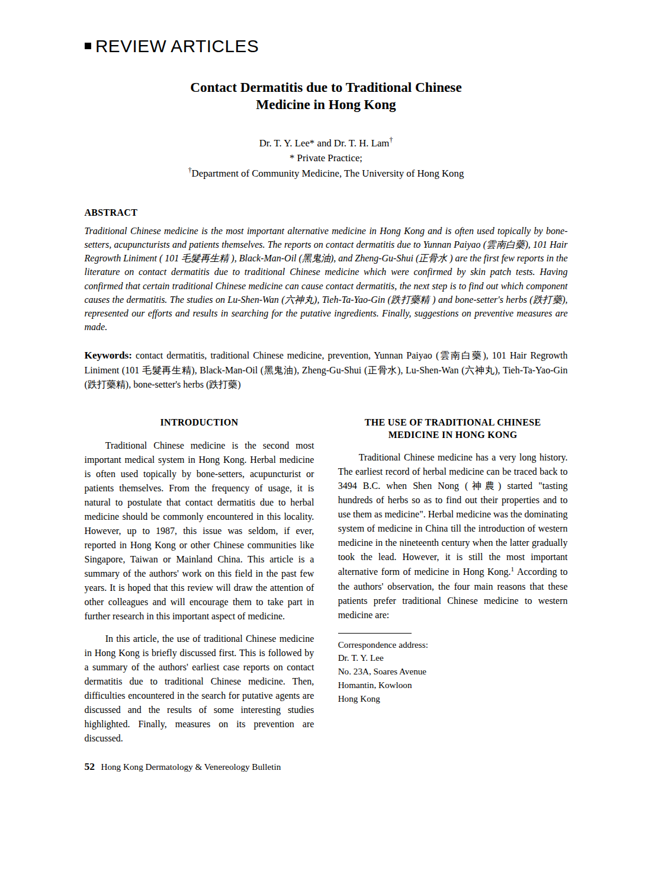REVIEW ARTICLES
Contact Dermatitis due to Traditional Chinese
Medicine in Hong Kong
Dr. T. Y. Lee* and Dr. T. H. Lam†
* Private Practice;
†Department of Community Medicine, The University of Hong Kong
ABSTRACT
Traditional Chinese medicine is the most important alternative medicine in Hong Kong and is often used topically by bone-setters, acupuncturists and patients themselves. The reports on contact dermatitis due to Yunnan Paiyao (雲南白藥), 101 Hair Regrowth Liniment ( 101 毛髮再生精 ), Black-Man-Oil (黑鬼油), and Zheng-Gu-Shui (正骨水 ) are the first few reports in the literature on contact dermatitis due to traditional Chinese medicine which were confirmed by skin patch tests. Having confirmed that certain traditional Chinese medicine can cause contact dermatitis, the next step is to find out which component causes the dermatitis. The studies on Lu-Shen-Wan (六神丸), Tieh-Ta-Yao-Gin (跌打藥精 ) and bone-setter's herbs (跌打藥), represented our efforts and results in searching for the putative ingredients. Finally, suggestions on preventive measures are made.
Keywords: contact dermatitis, traditional Chinese medicine, prevention, Yunnan Paiyao (雲南白藥), 101 Hair Regrowth Liniment (101 毛髮再生精), Black-Man-Oil (黑鬼油), Zheng-Gu-Shui (正骨水), Lu-Shen-Wan (六神丸), Tieh-Ta-Yao-Gin (跌打藥精), bone-setter's herbs (跌打藥)
INTRODUCTION
Traditional Chinese medicine is the second most important medical system in Hong Kong. Herbal medicine is often used topically by bone-setters, acupuncturist or patients themselves. From the frequency of usage, it is natural to postulate that contact dermatitis due to herbal medicine should be commonly encountered in this locality. However, up to 1987, this issue was seldom, if ever, reported in Hong Kong or other Chinese communities like Singapore, Taiwan or Mainland China. This article is a summary of the authors' work on this field in the past few years. It is hoped that this review will draw the attention of other colleagues and will encourage them to take part in further research in this important aspect of medicine.
In this article, the use of traditional Chinese medicine in Hong Kong is briefly discussed first. This is followed by a summary of the authors' earliest case reports on contact dermatitis due to traditional Chinese medicine. Then, difficulties encountered in the search for putative agents are discussed and the results of some interesting studies highlighted. Finally, measures on its prevention are discussed.
THE USE OF TRADITIONAL CHINESE
MEDICINE IN HONG KONG
Traditional Chinese medicine has a very long history. The earliest record of herbal medicine can be traced back to 3494 B.C. when Shen Nong (神農) started "tasting hundreds of herbs so as to find out their properties and to use them as medicine". Herbal medicine was the dominating system of medicine in China till the introduction of western medicine in the nineteenth century when the latter gradually took the lead. However, it is still the most important alternative form of medicine in Hong Kong.1 According to the authors' observation, the four main reasons that these patients prefer traditional Chinese medicine to western medicine are:
Correspondence address:
Dr. T. Y. Lee
No. 23A, Soares Avenue
Homantin, Kowloon
Hong Kong
52 Hong Kong Dermatology & Venereology Bulletin